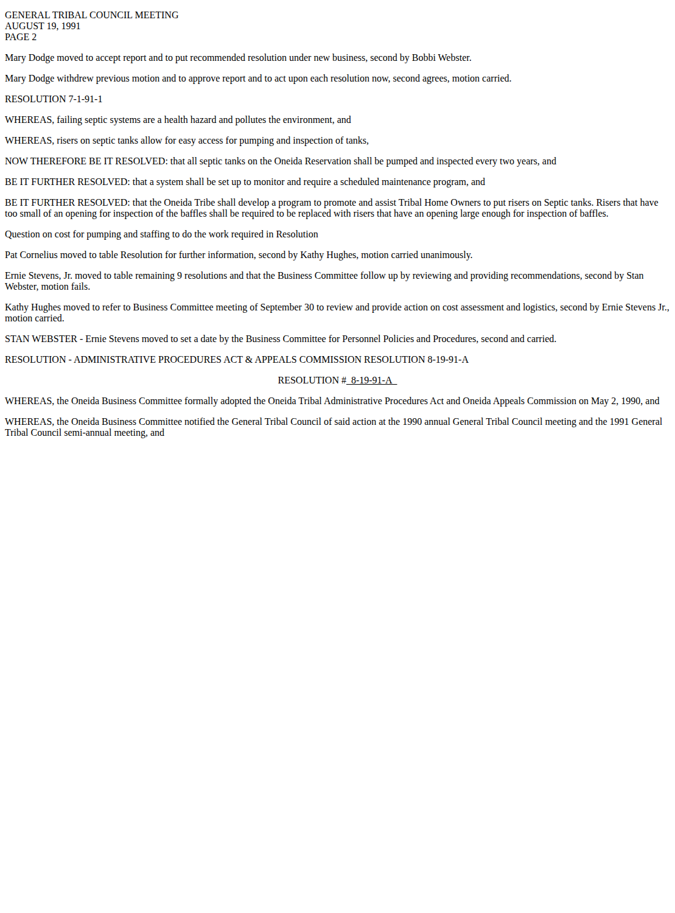GENERAL TRIBAL COUNCIL MEETING
AUGUST 19, 1991
PAGE 2
Mary Dodge moved to accept report and to put recommended resolution under new business, second by Bobbi Webster.
Mary Dodge withdrew previous motion and to approve report and to act upon each resolution now, second agrees, motion carried.
RESOLUTION 7-1-91-1
WHEREAS, failing septic systems are a health hazard and pollutes the environment, and
WHEREAS, risers on septic tanks allow for easy access for pumping and inspection of tanks,
NOW THEREFORE BE IT RESOLVED: that all septic tanks on the Oneida Reservation shall be pumped and inspected every two years, and
BE IT FURTHER RESOLVED: that a system shall be set up to monitor and require a scheduled maintenance program, and
BE IT FURTHER RESOLVED: that the Oneida Tribe shall develop a program to promote and assist Tribal Home Owners to put risers on Septic tanks. Risers that have too small of an opening for inspection of the baffles shall be required to be replaced with risers that have an opening large enough for inspection of baffles.
Question on cost for pumping and staffing to do the work required in Resolution
Pat Cornelius moved to table Resolution for further information, second by Kathy Hughes, motion carried unanimously.
Ernie Stevens, Jr. moved to table remaining 9 resolutions and that the Business Committee follow up by reviewing and providing recommendations, second by Stan Webster, motion fails.
Kathy Hughes moved to refer to Business Committee meeting of September 30 to review and provide action on cost assessment and logistics, second by Ernie Stevens Jr., motion carried.
STAN WEBSTER - Ernie Stevens moved to set a date by the Business Committee for Personnel Policies and Procedures, second and carried.
RESOLUTION - ADMINISTRATIVE PROCEDURES ACT & APPEALS COMMISSION RESOLUTION 8-19-91-A
RESOLUTION # 8-19-91-A
WHEREAS, the Oneida Business Committee formally adopted the Oneida Tribal Administrative Procedures Act and Oneida Appeals Commission on May 2, 1990, and
WHEREAS, the Oneida Business Committee notified the General Tribal Council of said action at the 1990 annual General Tribal Council meeting and the 1991 General Tribal Council semi-annual meeting, and